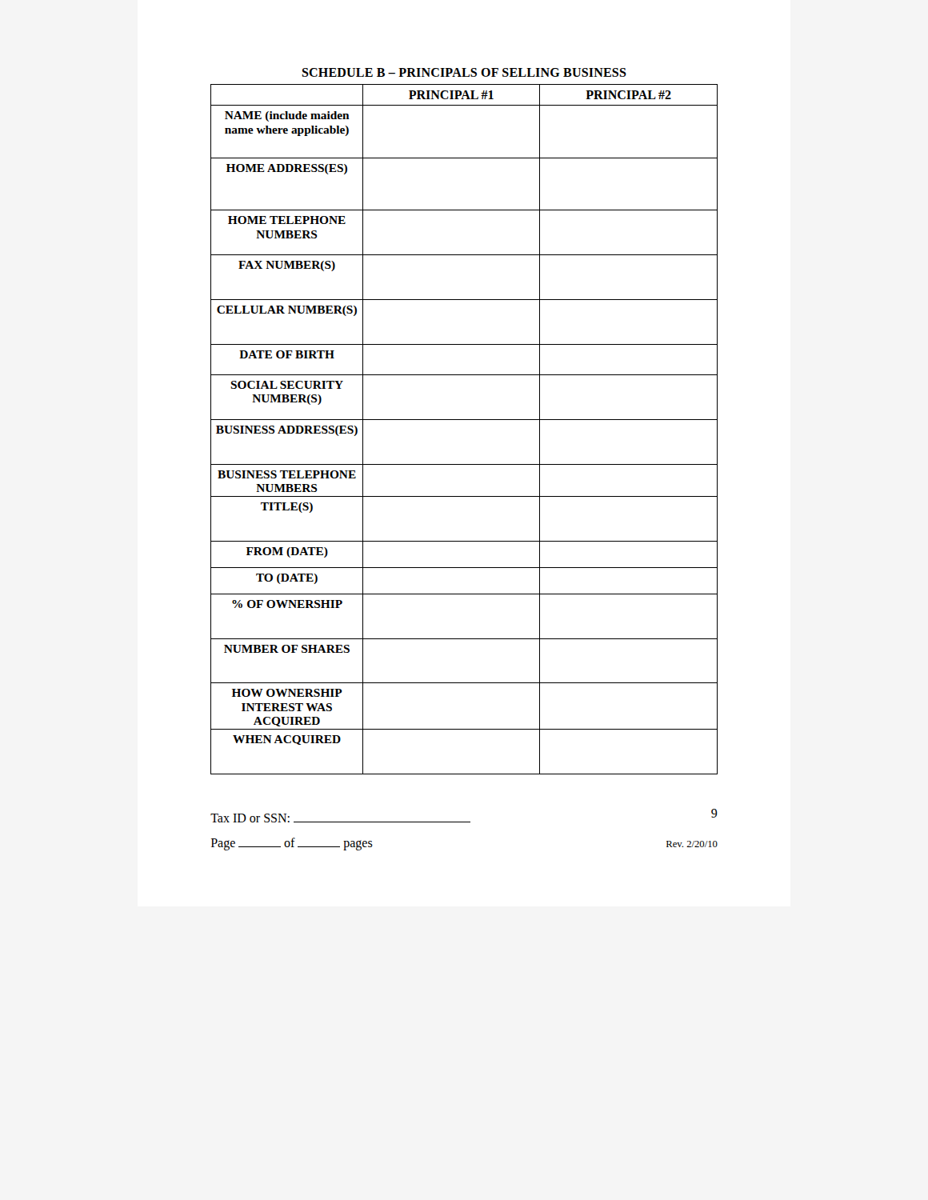SCHEDULE B – PRINCIPALS OF SELLING BUSINESS
| | PRINCIPAL #1 | PRINCIPAL #2 |
| --- | --- | --- |
| NAME (include maiden name where applicable) | | |
| HOME ADDRESS(ES) | | |
| HOME TELEPHONE NUMBERS | | |
| FAX NUMBER(S) | | |
| CELLULAR NUMBER(S) | | |
| DATE OF BIRTH | | |
| SOCIAL SECURITY NUMBER(S) | | |
| BUSINESS ADDRESS(ES) | | |
| BUSINESS TELEPHONE NUMBERS | | |
| TITLE(S) | | |
| FROM (DATE) | | |
| TO (DATE) | | |
| % OF OWNERSHIP | | |
| NUMBER OF SHARES | | |
| HOW OWNERSHIP INTEREST WAS ACQUIRED | | |
| WHEN ACQUIRED | | |
Tax ID or SSN:
Page of pages
9
Rev. 2/20/10